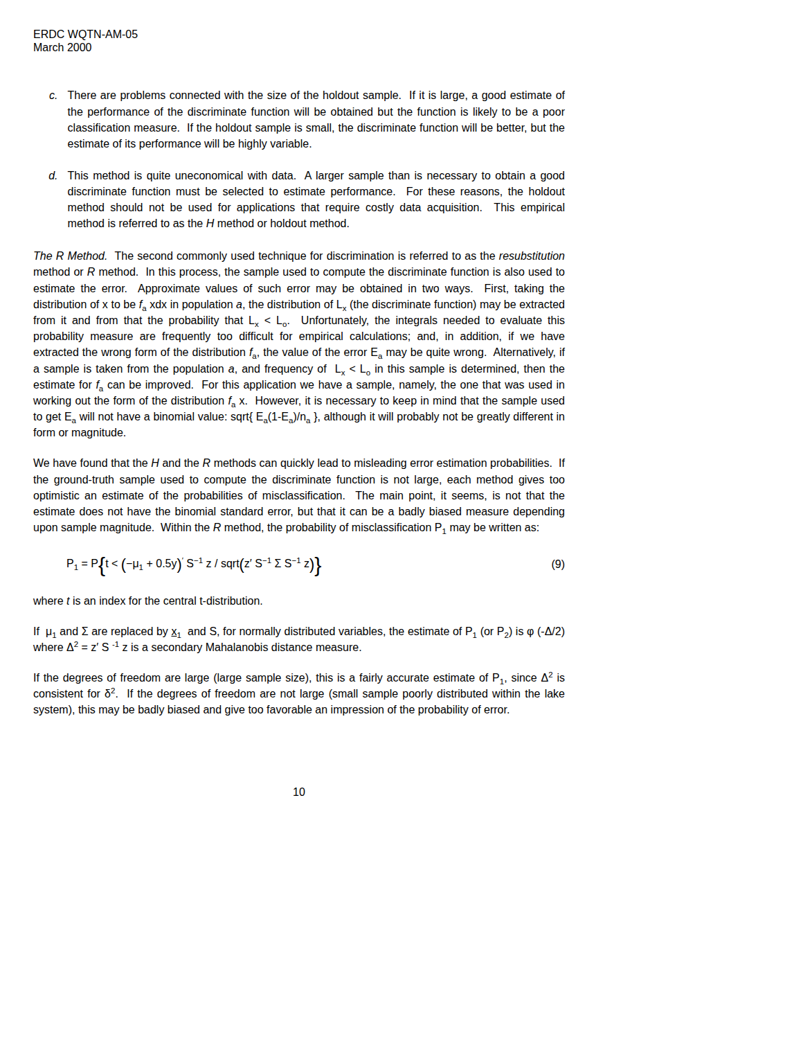ERDC WQTN-AM-05
March 2000
There are problems connected with the size of the holdout sample. If it is large, a good estimate of the performance of the discriminate function will be obtained but the function is likely to be a poor classification measure. If the holdout sample is small, the discriminate function will be better, but the estimate of its performance will be highly variable.
This method is quite uneconomical with data. A larger sample than is necessary to obtain a good discriminate function must be selected to estimate performance. For these reasons, the holdout method should not be used for applications that require costly data acquisition. This empirical method is referred to as the H method or holdout method.
The R Method. The second commonly used technique for discrimination is referred to as the resubstitution method or R method. In this process, the sample used to compute the discriminate function is also used to estimate the error. Approximate values of such error may be obtained in two ways. First, taking the distribution of x to be fa xdx in population a, the distribution of Lx (the discriminate function) may be extracted from it and from that the probability that Lx < Lo. Unfortunately, the integrals needed to evaluate this probability measure are frequently too difficult for empirical calculations; and, in addition, if we have extracted the wrong form of the distribution fa, the value of the error Ea may be quite wrong. Alternatively, if a sample is taken from the population a, and frequency of Lx < Lo in this sample is determined, then the estimate for fa can be improved. For this application we have a sample, namely, the one that was used in working out the form of the distribution fa x. However, it is necessary to keep in mind that the sample used to get Ea will not have a binomial value: sqrt{ Ea(1-Ea)/na }, although it will probably not be greatly different in form or magnitude.
We have found that the H and the R methods can quickly lead to misleading error estimation probabilities. If the ground-truth sample used to compute the discriminate function is not large, each method gives too optimistic an estimate of the probabilities of misclassification. The main point, it seems, is not that the estimate does not have the binomial standard error, but that it can be a badly biased measure depending upon sample magnitude. Within the R method, the probability of misclassification P1 may be written as:
P1 = P{t < (−μ1 + 0.5y)′ S−1 z / sqrt(z′ S−1 Σ S−1 z)} (9)
where t is an index for the central t-distribution.
If μ1 and Σ are replaced by x1 and S, for normally distributed variables, the estimate of P1 (or P2) is φ (-Δ/2) where Δ2 = z′ S -1 z is a secondary Mahalanobis distance measure.
If the degrees of freedom are large (large sample size), this is a fairly accurate estimate of P1, since Δ2 is consistent for δ2. If the degrees of freedom are not large (small sample poorly distributed within the lake system), this may be badly biased and give too favorable an impression of the probability of error.
10